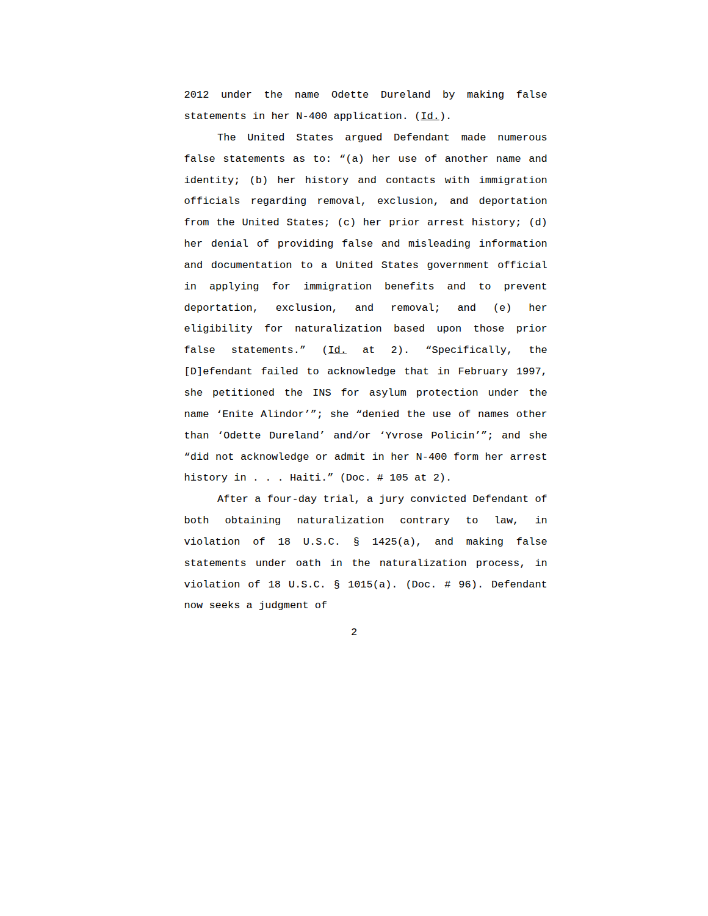2012 under the name Odette Dureland by making false statements in her N-400 application. (Id.).
The United States argued Defendant made numerous false statements as to: “(a) her use of another name and identity; (b) her history and contacts with immigration officials regarding removal, exclusion, and deportation from the United States; (c) her prior arrest history; (d) her denial of providing false and misleading information and documentation to a United States government official in applying for immigration benefits and to prevent deportation, exclusion, and removal; and (e) her eligibility for naturalization based upon those prior false statements.” (Id. at 2). “Specifically, the [D]efendant failed to acknowledge that in February 1997, she petitioned the INS for asylum protection under the name ‘Enite Alindor’”; she “denied the use of names other than ‘Odette Dureland’ and/or ‘Yvrose Policin’”; and she “did not acknowledge or admit in her N-400 form her arrest history in . . . Haiti.” (Doc. # 105 at 2).
After a four-day trial, a jury convicted Defendant of both obtaining naturalization contrary to law, in violation of 18 U.S.C. § 1425(a), and making false statements under oath in the naturalization process, in violation of 18 U.S.C. § 1015(a). (Doc. # 96). Defendant now seeks a judgment of
2